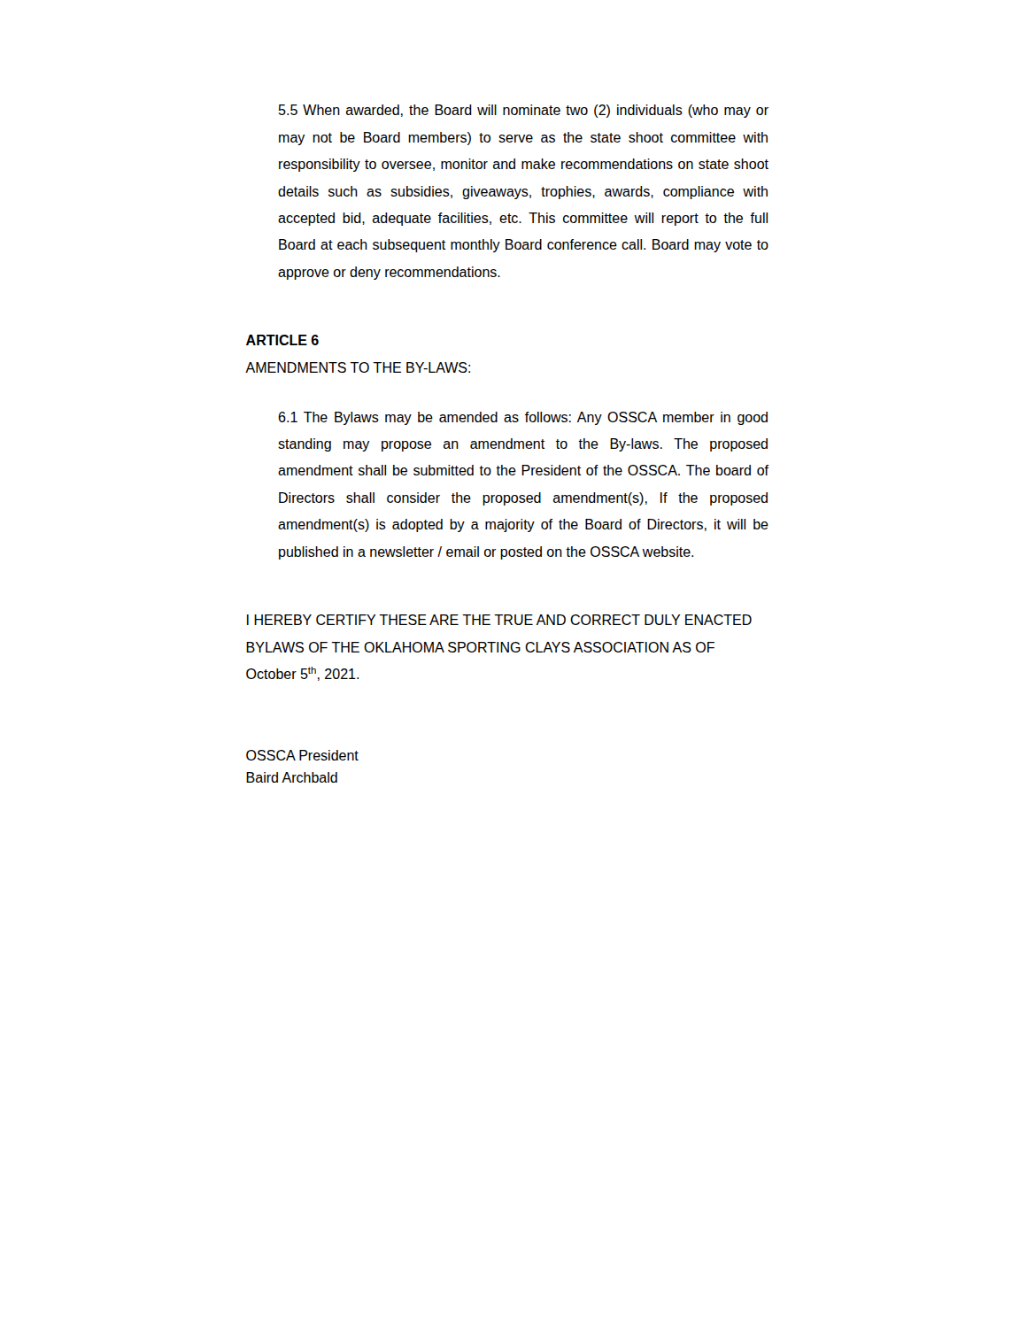5.5 When awarded, the Board will nominate two (2) individuals (who may or may not be Board members) to serve as the state shoot committee with responsibility to oversee, monitor and make recommendations on state shoot details such as subsidies, giveaways, trophies, awards, compliance with accepted bid, adequate facilities, etc. This committee will report to the full Board at each subsequent monthly Board conference call. Board may vote to approve or deny recommendations.
ARTICLE 6
AMENDMENTS TO THE BY-LAWS:
6.1 The Bylaws may be amended as follows: Any OSSCA member in good standing may propose an amendment to the By-laws. The proposed amendment shall be submitted to the President of the OSSCA. The board of Directors shall consider the proposed amendment(s), If the proposed amendment(s) is adopted by a majority of the Board of Directors, it will be published in a newsletter / email or posted on the OSSCA website.
I HEREBY CERTIFY THESE ARE THE TRUE AND CORRECT DULY ENACTED BYLAWS OF THE OKLAHOMA SPORTING CLAYS ASSOCIATION AS OF October 5th, 2021.
OSSCA President
Baird Archbald